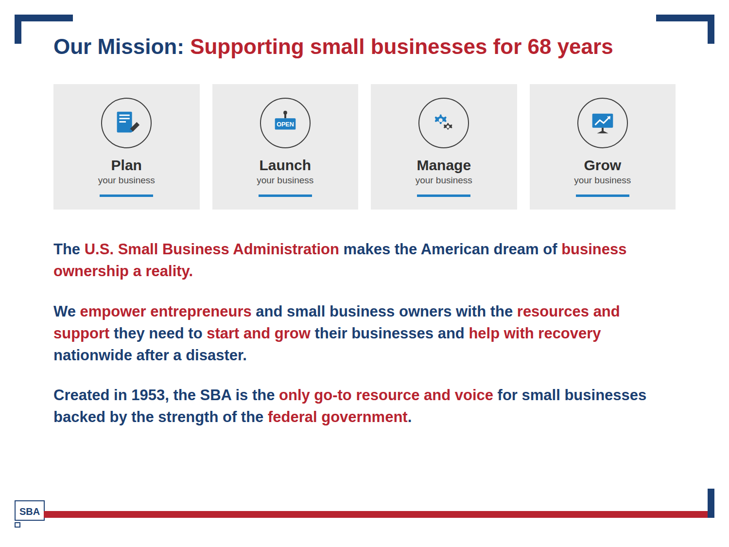Our Mission: Supporting small businesses for 68 years
Plan
your business
OPEN
Launch
your business
Manage
your business
Grow
your business
The U.S. Small Business Administration makes the American dream of business ownership a reality.
We empower entrepreneurs and small business owners with the resources and support they need to start and grow their businesses and help with recovery nationwide after a disaster.
Created in 1953, the SBA is the only go-to resource and voice for small businesses backed by the strength of the federal government.
SBA